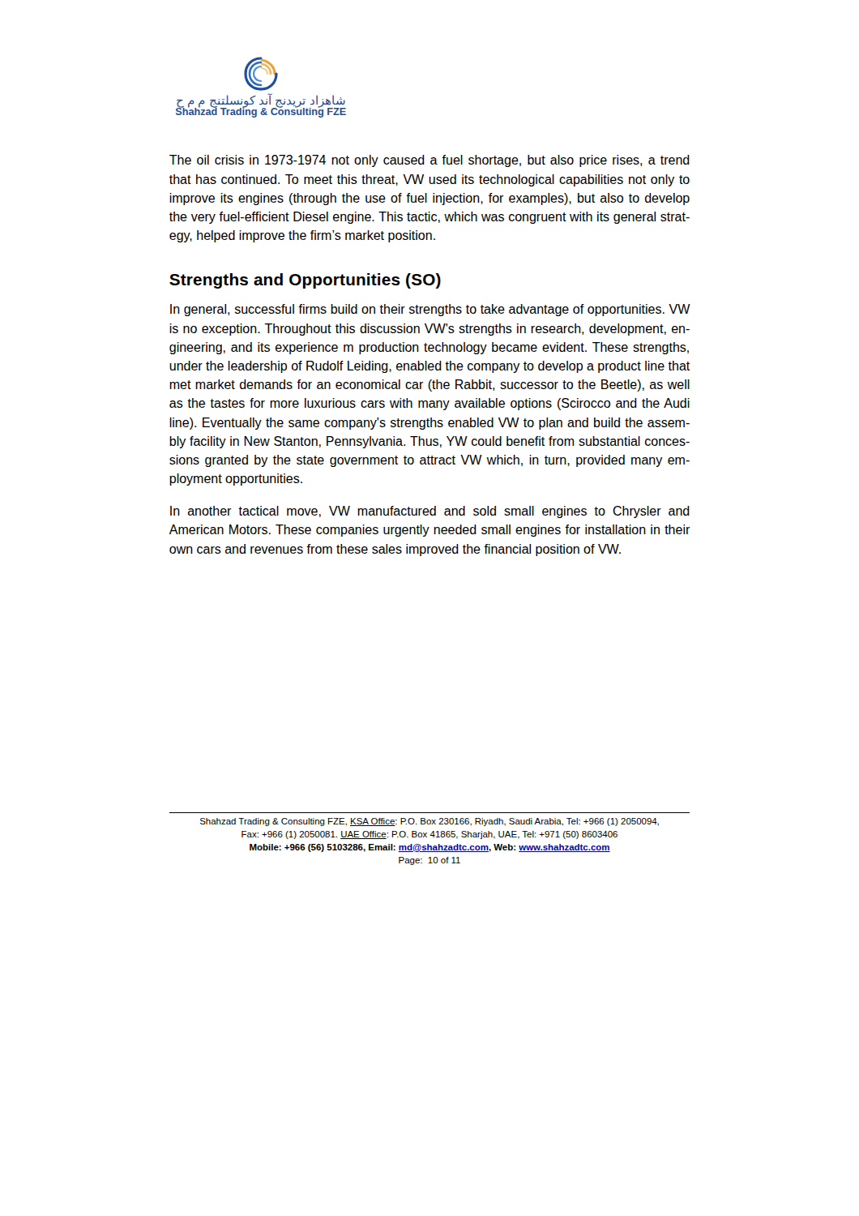شاهزاد تريدنج آند كونسلتنج م م ح
Shahzad Trading & Consulting FZE
The oil crisis in 1973-1974 not only caused a fuel shortage, but also price rises, a trend that has continued. To meet this threat, VW used its technological capabilities not only to improve its engines (through the use of fuel injection, for examples), but also to develop the very fuel-efficient Diesel engine. This tactic, which was congruent with its general strategy, helped improve the firm’s market position.
Strengths and Opportunities (SO)
In general, successful firms build on their strengths to take advantage of opportunities. VW is no exception. Throughout this discussion VW's strengths in research, development, engineering, and its experience m production technology became evident. These strengths, under the leadership of Rudolf Leiding, enabled the company to develop a product line that met market demands for an economical car (the Rabbit, successor to the Beetle), as well as the tastes for more luxurious cars with many available options (Scirocco and the Audi line). Eventually the same company's strengths enabled VW to plan and build the assembly facility in New Stanton, Pennsylvania. Thus, YW could benefit from substantial concessions granted by the state government to attract VW which, in turn, provided many employment opportunities.
In another tactical move, VW manufactured and sold small engines to Chrysler and American Motors. These companies urgently needed small engines for installation in their own cars and revenues from these sales improved the financial position of VW.
Shahzad Trading & Consulting FZE, KSA Office: P.O. Box 230166, Riyadh, Saudi Arabia, Tel: +966 (1) 2050094,
Fax: +966 (1) 2050081. UAE Office: P.O. Box 41865, Sharjah, UAE, Tel: +971 (50) 8603406
Mobile: +966 (56) 5103286, Email: md@shahzadtc.com, Web: www.shahzadtc.com
Page: 10 of 11